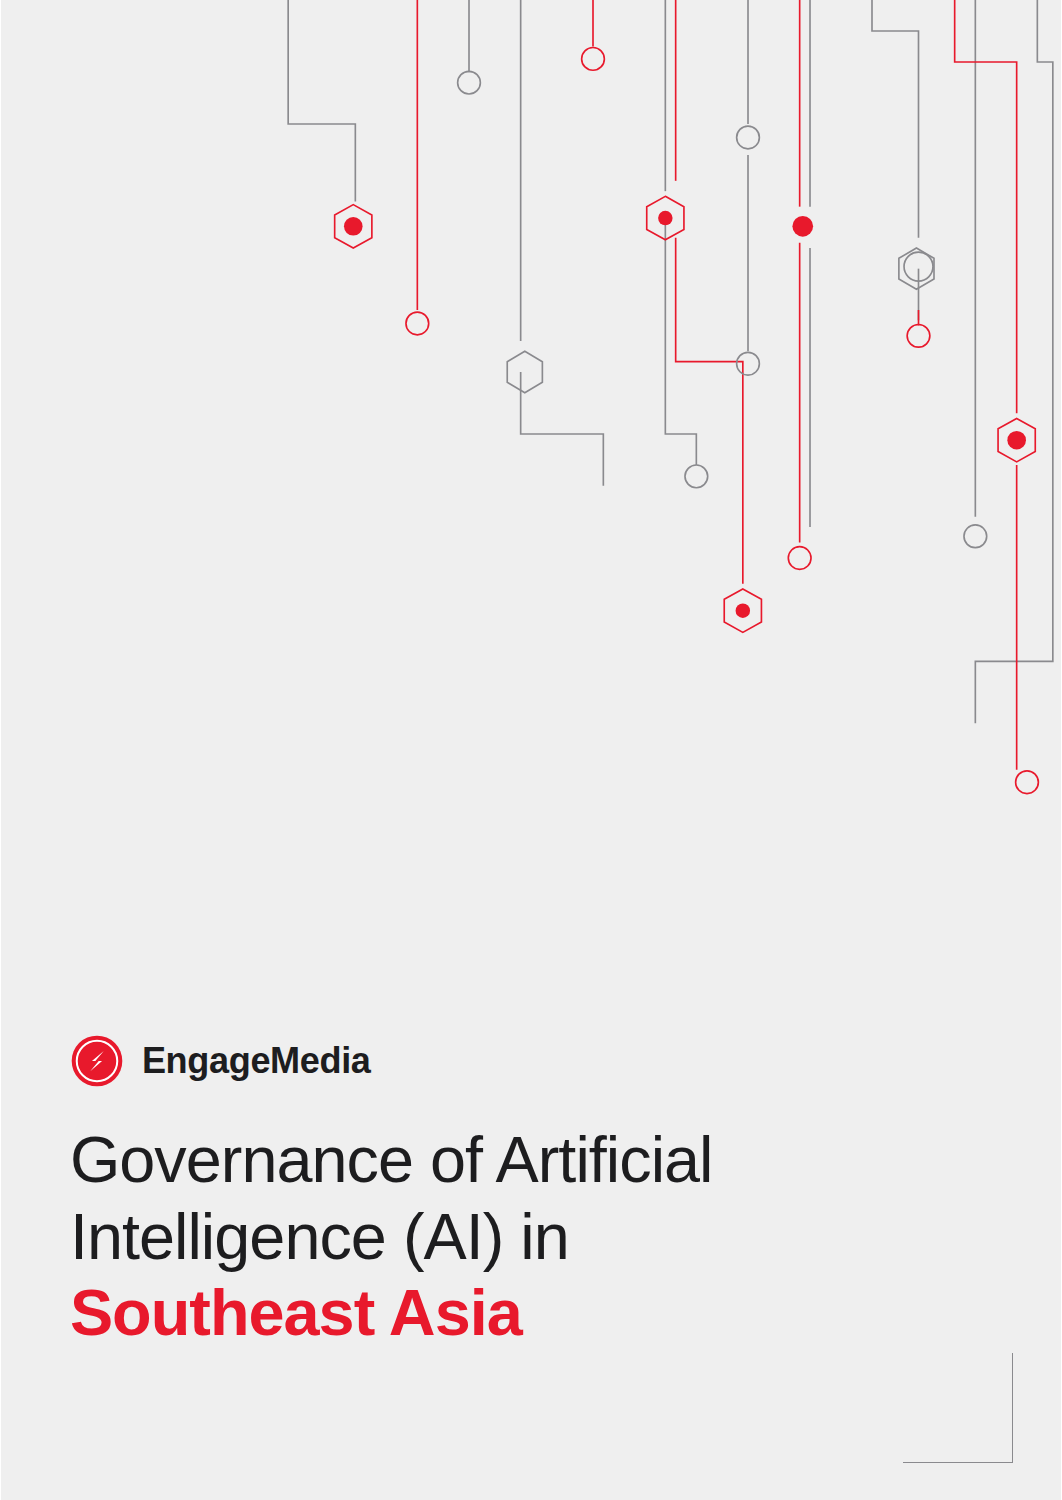EngageMedia
Governance of Artificial Intelligence (AI) in Southeast Asia